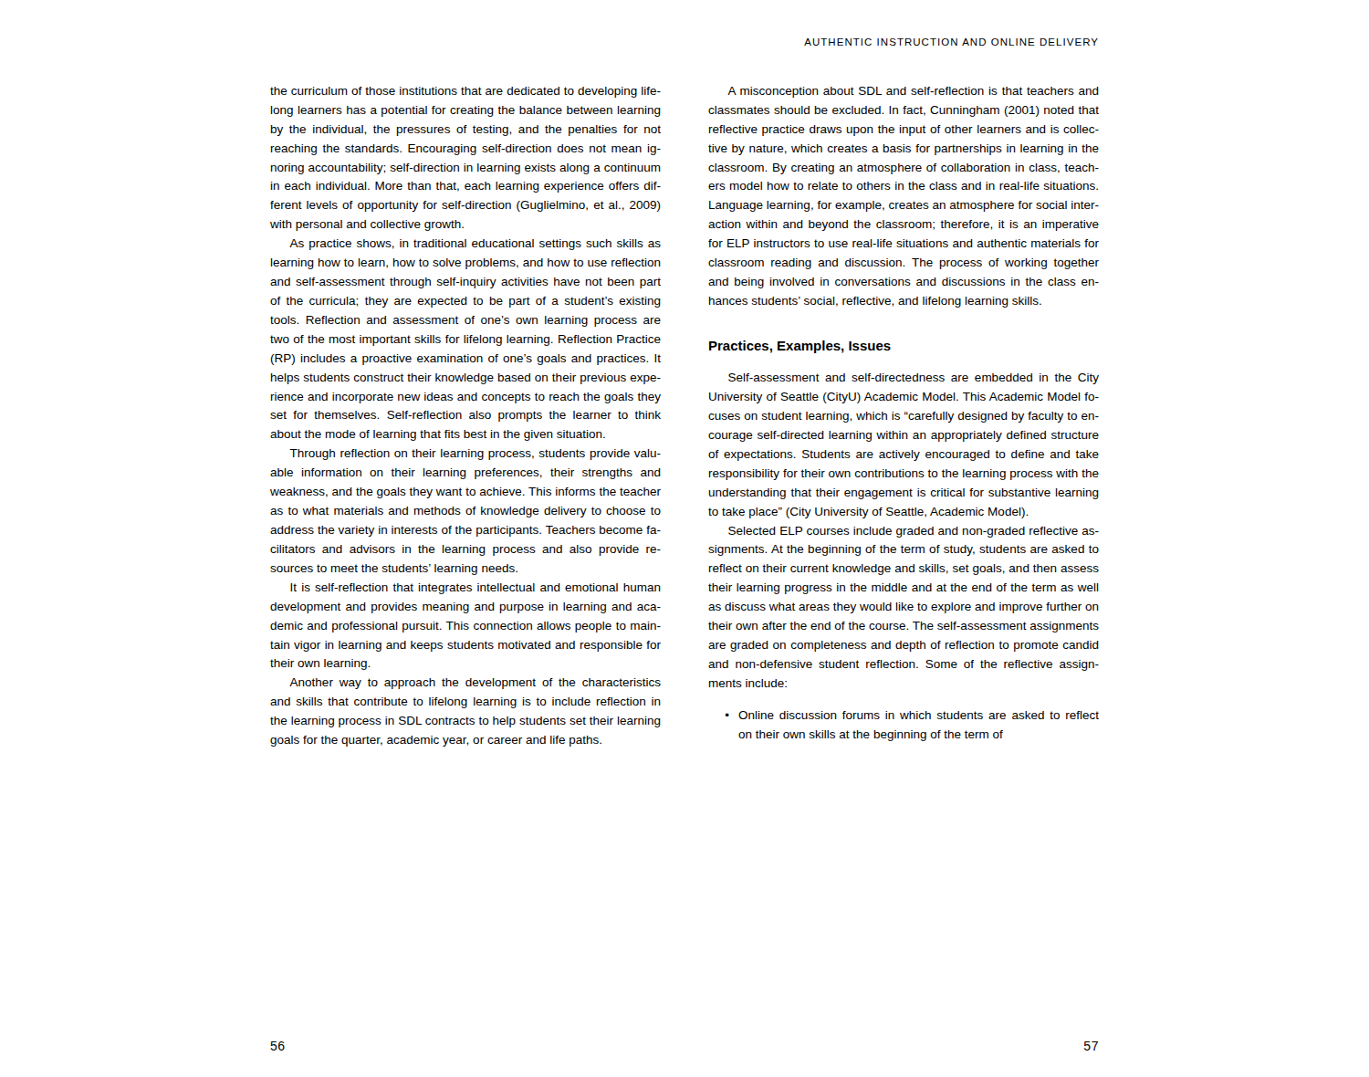Authentic Instruction and Online Delivery
the curriculum of those institutions that are dedicated to developing lifelong learners has a potential for creating the balance between learning by the individual, the pressures of testing, and the penalties for not reaching the standards. Encouraging self-direction does not mean ignoring accountability; self-direction in learning exists along a continuum in each individual. More than that, each learning experience offers different levels of opportunity for self-direction (Guglielmino, et al., 2009) with personal and collective growth.
As practice shows, in traditional educational settings such skills as learning how to learn, how to solve problems, and how to use reflection and self-assessment through self-inquiry activities have not been part of the curricula; they are expected to be part of a student’s existing tools. Reflection and assessment of one’s own learning process are two of the most important skills for lifelong learning. Reflection Practice (RP) includes a proactive examination of one’s goals and practices. It helps students construct their knowledge based on their previous experience and incorporate new ideas and concepts to reach the goals they set for themselves. Self-reflection also prompts the learner to think about the mode of learning that fits best in the given situation.
Through reflection on their learning process, students provide valuable information on their learning preferences, their strengths and weakness, and the goals they want to achieve. This informs the teacher as to what materials and methods of knowledge delivery to choose to address the variety in interests of the participants. Teachers become facilitators and advisors in the learning process and also provide resources to meet the students’ learning needs.
It is self-reflection that integrates intellectual and emotional human development and provides meaning and purpose in learning and academic and professional pursuit. This connection allows people to maintain vigor in learning and keeps students motivated and responsible for their own learning.
Another way to approach the development of the characteristics and skills that contribute to lifelong learning is to include reflection in the learning process in SDL contracts to help students set their learning goals for the quarter, academic year, or career and life paths.
A misconception about SDL and self-reflection is that teachers and classmates should be excluded. In fact, Cunningham (2001) noted that reflective practice draws upon the input of other learners and is collective by nature, which creates a basis for partnerships in learning in the classroom. By creating an atmosphere of collaboration in class, teachers model how to relate to others in the class and in real-life situations. Language learning, for example, creates an atmosphere for social interaction within and beyond the classroom; therefore, it is an imperative for ELP instructors to use real-life situations and authentic materials for classroom reading and discussion. The process of working together and being involved in conversations and discussions in the class enhances students’ social, reflective, and lifelong learning skills.
Practices, Examples, Issues
Self-assessment and self-directedness are embedded in the City University of Seattle (CityU) Academic Model. This Academic Model focuses on student learning, which is “carefully designed by faculty to encourage self-directed learning within an appropriately defined structure of expectations. Students are actively encouraged to define and take responsibility for their own contributions to the learning process with the understanding that their engagement is critical for substantive learning to take place” (City University of Seattle, Academic Model).
Selected ELP courses include graded and non-graded reflective assignments. At the beginning of the term of study, students are asked to reflect on their current knowledge and skills, set goals, and then assess their learning progress in the middle and at the end of the term as well as discuss what areas they would like to explore and improve further on their own after the end of the course. The self-assessment assignments are graded on completeness and depth of reflection to promote candid and non-defensive student reflection. Some of the reflective assignments include:
Online discussion forums in which students are asked to reflect on their own skills at the beginning of the term of
56
57